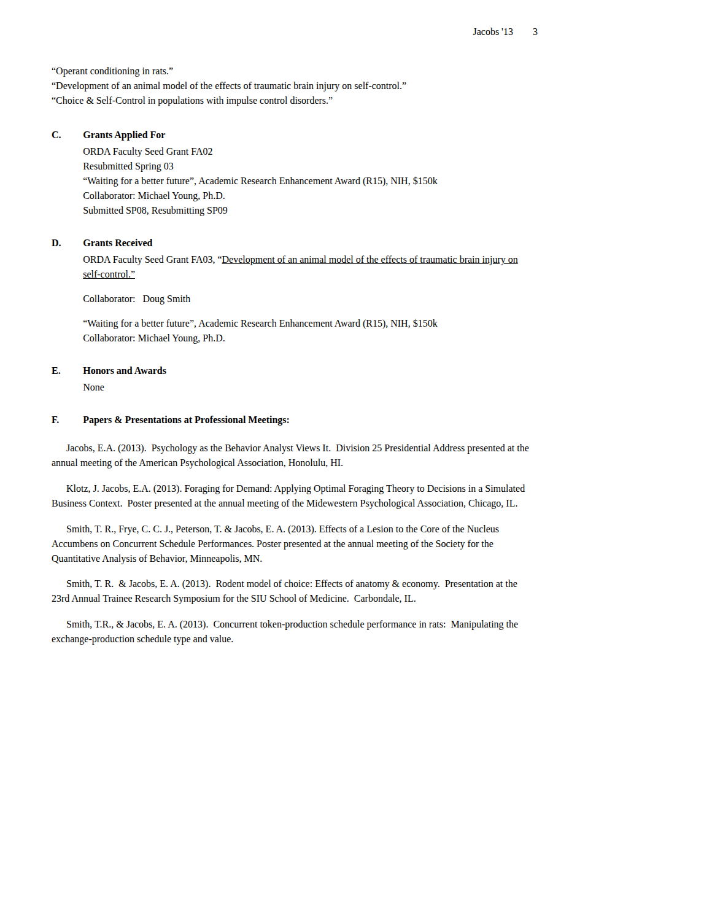Jacobs '133
“Operant conditioning in rats.”
“Development of an animal model of the effects of traumatic brain injury on self-control.”
“Choice & Self-Control in populations with impulse control disorders.”
C. Grants Applied For
ORDA Faculty Seed Grant FA02
Resubmitted Spring 03
“Waiting for a better future”, Academic Research Enhancement Award (R15), NIH, $150k
Collaborator: Michael Young, Ph.D.
Submitted SP08, Resubmitting SP09
D. Grants Received
ORDA Faculty Seed Grant FA03, “Development of an animal model of the effects of traumatic brain injury on self-control.”
Collaborator: Doug Smith
“Waiting for a better future”, Academic Research Enhancement Award (R15), NIH, $150k
Collaborator: Michael Young, Ph.D.
E. Honors and Awards
None
F. Papers & Presentations at Professional Meetings:
Jacobs, E.A. (2013). Psychology as the Behavior Analyst Views It. Division 25 Presidential Address presented at the annual meeting of the American Psychological Association, Honolulu, HI.
Klotz, J. Jacobs, E.A. (2013). Foraging for Demand: Applying Optimal Foraging Theory to Decisions in a Simulated Business Context. Poster presented at the annual meeting of the Midewestern Psychological Association, Chicago, IL.
Smith, T. R., Frye, C. C. J., Peterson, T. & Jacobs, E. A. (2013). Effects of a Lesion to the Core of the Nucleus Accumbens on Concurrent Schedule Performances. Poster presented at the annual meeting of the Society for the Quantitative Analysis of Behavior, Minneapolis, MN.
Smith, T. R. & Jacobs, E. A. (2013). Rodent model of choice: Effects of anatomy & economy. Presentation at the 23rd Annual Trainee Research Symposium for the SIU School of Medicine. Carbondale, IL.
Smith, T.R., & Jacobs, E. A. (2013). Concurrent token-production schedule performance in rats: Manipulating the exchange-production schedule type and value.